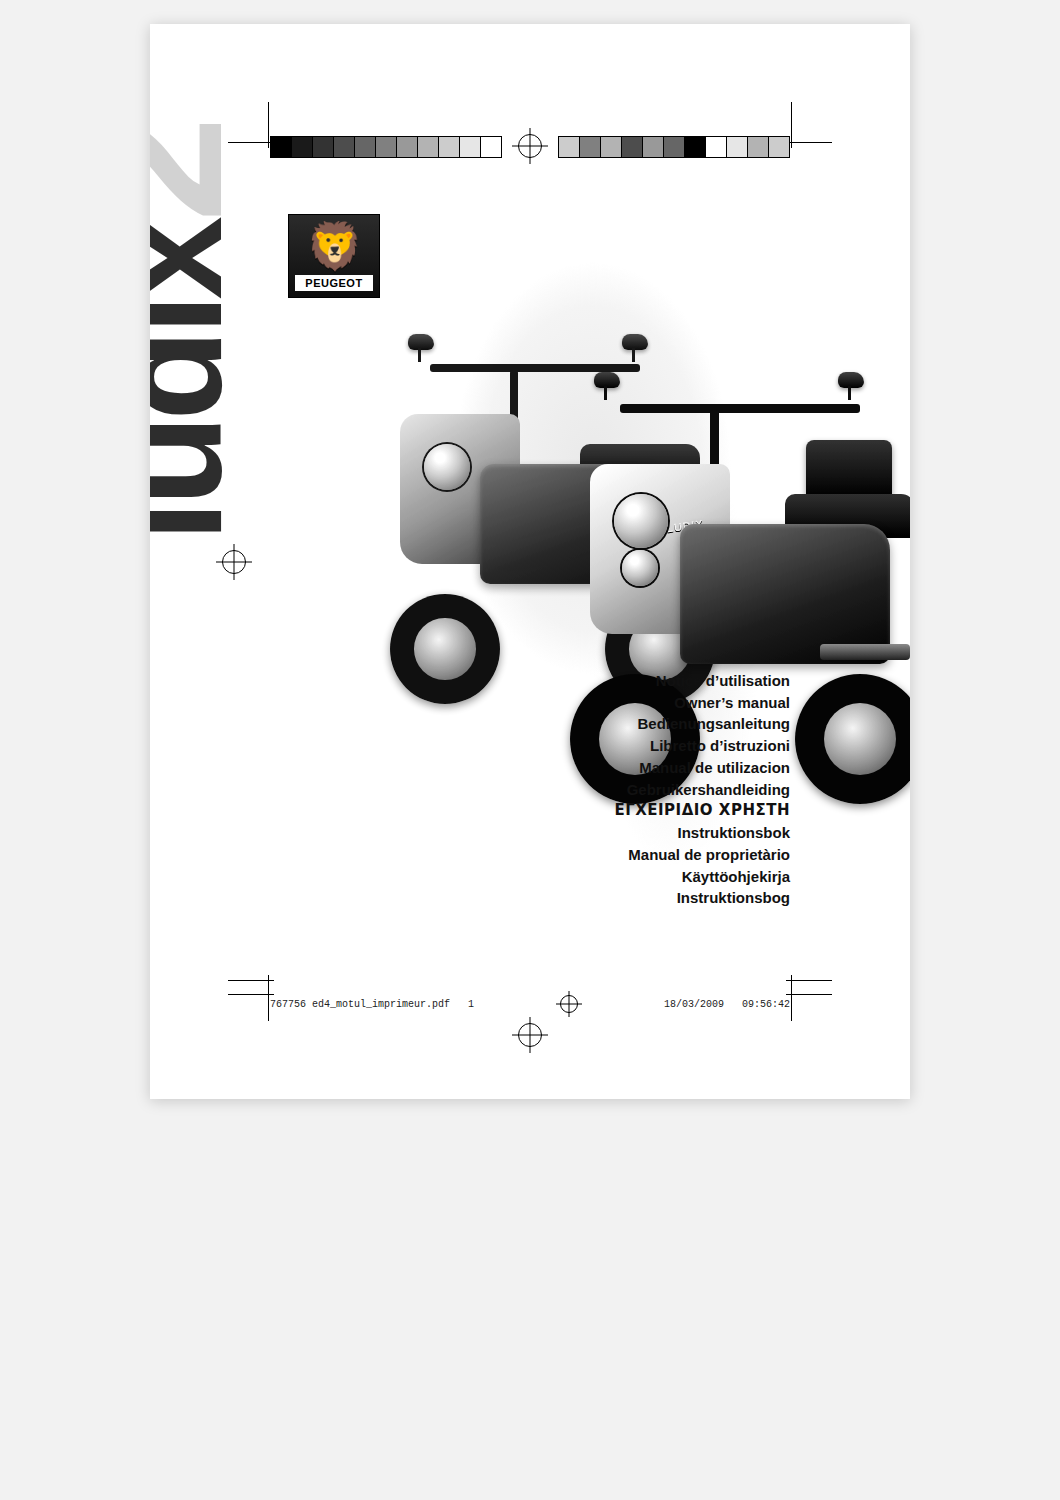🦁
PEUGEOT
ludix2
LUDIX
Notice d’utilisation
Owner’s manual
Bedienungsanleitung
Libretto d’istruzioni
Manual de utilizacion
Gebruikershandleiding
ΕΓΧΕΙΡΙΔΙΟ ΧΡΗΣΤΗ
Instruktionsbok
Manual de proprietàrio
Käyttöohjekirja
Instruktionsbog
767756 ed4_motul_imprimeur.pdf 1 18/03/2009 09:56:42